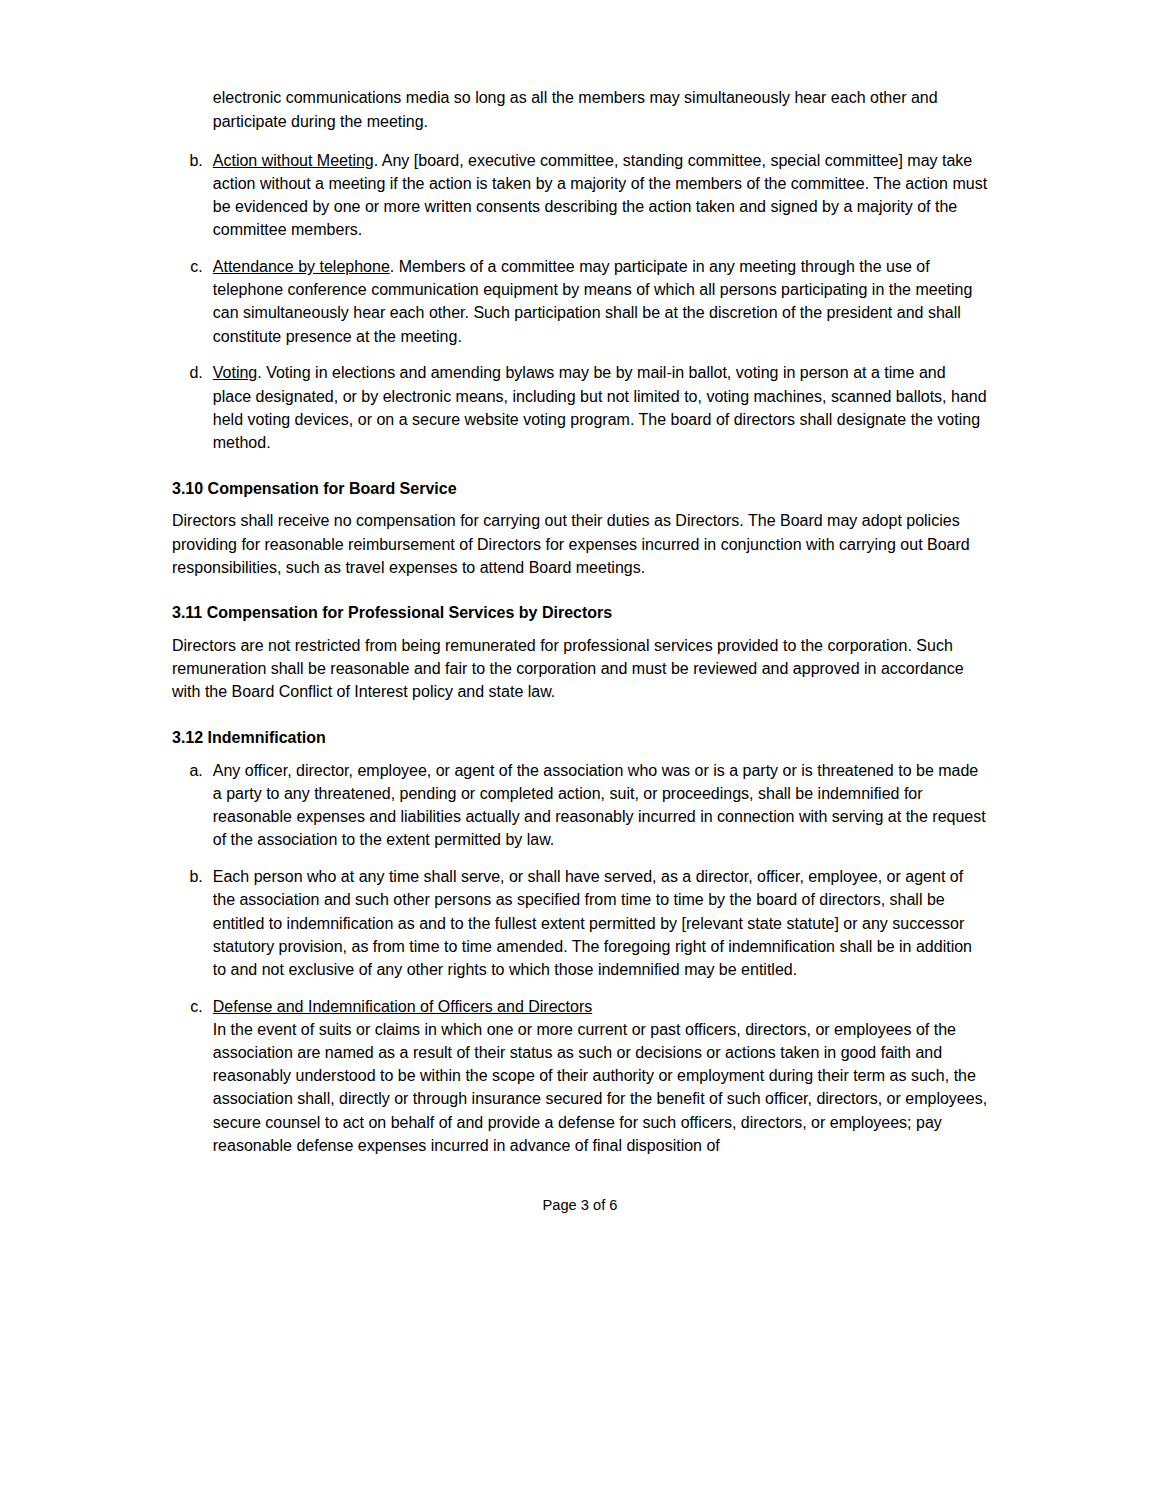electronic communications media so long as all the members may simultaneously hear each other and participate during the meeting.
Action without Meeting. Any [board, executive committee, standing committee, special committee] may take action without a meeting if the action is taken by a majority of the members of the committee. The action must be evidenced by one or more written consents describing the action taken and signed by a majority of the committee members.
Attendance by telephone. Members of a committee may participate in any meeting through the use of telephone conference communication equipment by means of which all persons participating in the meeting can simultaneously hear each other. Such participation shall be at the discretion of the president and shall constitute presence at the meeting.
Voting. Voting in elections and amending bylaws may be by mail-in ballot, voting in person at a time and place designated, or by electronic means, including but not limited to, voting machines, scanned ballots, hand held voting devices, or on a secure website voting program. The board of directors shall designate the voting method.
3.10 Compensation for Board Service
Directors shall receive no compensation for carrying out their duties as Directors. The Board may adopt policies providing for reasonable reimbursement of Directors for expenses incurred in conjunction with carrying out Board responsibilities, such as travel expenses to attend Board meetings.
3.11 Compensation for Professional Services by Directors
Directors are not restricted from being remunerated for professional services provided to the corporation. Such remuneration shall be reasonable and fair to the corporation and must be reviewed and approved in accordance with the Board Conflict of Interest policy and state law.
3.12 Indemnification
Any officer, director, employee, or agent of the association who was or is a party or is threatened to be made a party to any threatened, pending or completed action, suit, or proceedings, shall be indemnified for reasonable expenses and liabilities actually and reasonably incurred in connection with serving at the request of the association to the extent permitted by law.
Each person who at any time shall serve, or shall have served, as a director, officer, employee, or agent of the association and such other persons as specified from time to time by the board of directors, shall be entitled to indemnification as and to the fullest extent permitted by [relevant state statute] or any successor statutory provision, as from time to time amended. The foregoing right of indemnification shall be in addition to and not exclusive of any other rights to which those indemnified may be entitled.
Defense and Indemnification of Officers and Directors
In the event of suits or claims in which one or more current or past officers, directors, or employees of the association are named as a result of their status as such or decisions or actions taken in good faith and reasonably understood to be within the scope of their authority or employment during their term as such, the association shall, directly or through insurance secured for the benefit of such officer, directors, or employees, secure counsel to act on behalf of and provide a defense for such officers, directors, or employees; pay reasonable defense expenses incurred in advance of final disposition of
Page 3 of 6